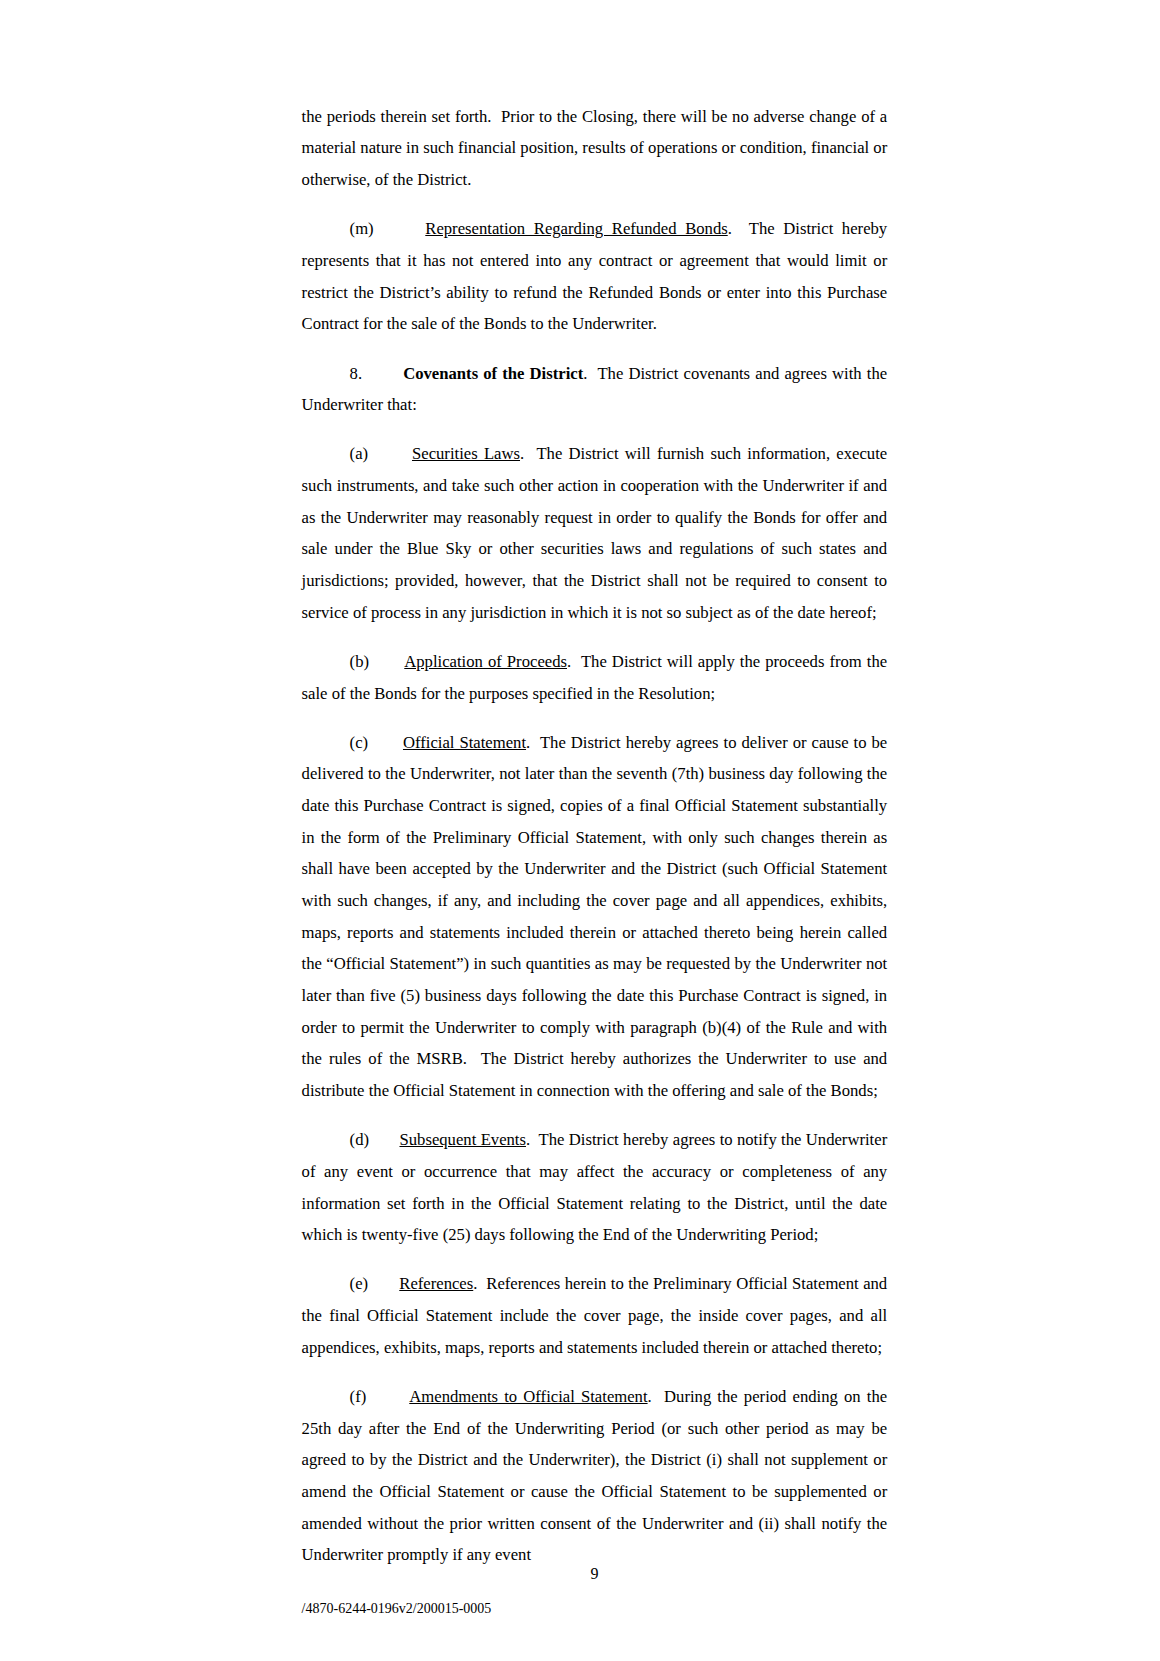the periods therein set forth. Prior to the Closing, there will be no adverse change of a material nature in such financial position, results of operations or condition, financial or otherwise, of the District.
(m) Representation Regarding Refunded Bonds. The District hereby represents that it has not entered into any contract or agreement that would limit or restrict the District’s ability to refund the Refunded Bonds or enter into this Purchase Contract for the sale of the Bonds to the Underwriter.
8. Covenants of the District. The District covenants and agrees with the Underwriter that:
(a) Securities Laws. The District will furnish such information, execute such instruments, and take such other action in cooperation with the Underwriter if and as the Underwriter may reasonably request in order to qualify the Bonds for offer and sale under the Blue Sky or other securities laws and regulations of such states and jurisdictions; provided, however, that the District shall not be required to consent to service of process in any jurisdiction in which it is not so subject as of the date hereof;
(b) Application of Proceeds. The District will apply the proceeds from the sale of the Bonds for the purposes specified in the Resolution;
(c) Official Statement. The District hereby agrees to deliver or cause to be delivered to the Underwriter, not later than the seventh (7th) business day following the date this Purchase Contract is signed, copies of a final Official Statement substantially in the form of the Preliminary Official Statement, with only such changes therein as shall have been accepted by the Underwriter and the District (such Official Statement with such changes, if any, and including the cover page and all appendices, exhibits, maps, reports and statements included therein or attached thereto being herein called the “Official Statement”) in such quantities as may be requested by the Underwriter not later than five (5) business days following the date this Purchase Contract is signed, in order to permit the Underwriter to comply with paragraph (b)(4) of the Rule and with the rules of the MSRB. The District hereby authorizes the Underwriter to use and distribute the Official Statement in connection with the offering and sale of the Bonds;
(d) Subsequent Events. The District hereby agrees to notify the Underwriter of any event or occurrence that may affect the accuracy or completeness of any information set forth in the Official Statement relating to the District, until the date which is twenty-five (25) days following the End of the Underwriting Period;
(e) References. References herein to the Preliminary Official Statement and the final Official Statement include the cover page, the inside cover pages, and all appendices, exhibits, maps, reports and statements included therein or attached thereto;
(f) Amendments to Official Statement. During the period ending on the 25th day after the End of the Underwriting Period (or such other period as may be agreed to by the District and the Underwriter), the District (i) shall not supplement or amend the Official Statement or cause the Official Statement to be supplemented or amended without the prior written consent of the Underwriter and (ii) shall notify the Underwriter promptly if any event
9
/4870-6244-0196v2/200015-0005